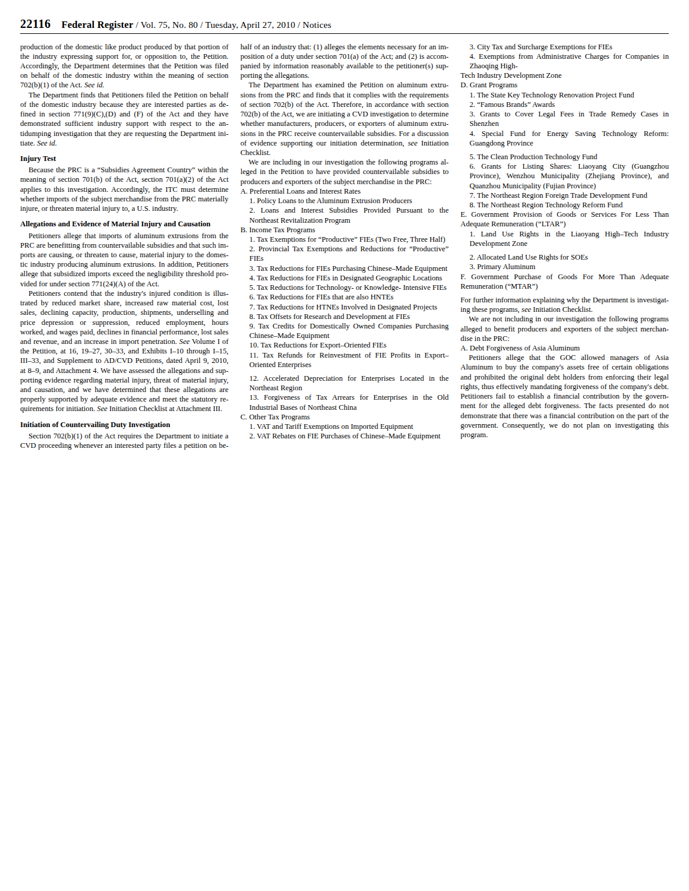22116
Federal Register / Vol. 75, No. 80 / Tuesday, April 27, 2010 / Notices
production of the domestic like product produced by that portion of the industry expressing support for, or opposition to, the Petition. Accordingly, the Department determines that the Petition was filed on behalf of the domestic industry within the meaning of section 702(b)(1) of the Act. See id.
The Department finds that Petitioners filed the Petition on behalf of the domestic industry because they are interested parties as defined in section 771(9)(C),(D) and (F) of the Act and they have demonstrated sufficient industry support with respect to the antidumping investigation that they are requesting the Department initiate. See id.
Injury Test
Because the PRC is a “Subsidies Agreement Country” within the meaning of section 701(b) of the Act, section 701(a)(2) of the Act applies to this investigation. Accordingly, the ITC must determine whether imports of the subject merchandise from the PRC materially injure, or threaten material injury to, a U.S. industry.
Allegations and Evidence of Material Injury and Causation
Petitioners allege that imports of aluminum extrusions from the PRC are benefitting from countervailable subsidies and that such imports are causing, or threaten to cause, material injury to the domestic industry producing aluminum extrusions. In addition, Petitioners allege that subsidized imports exceed the negligibility threshold provided for under section 771(24)(A) of the Act.
Petitioners contend that the industry's injured condition is illustrated by reduced market share, increased raw material cost, lost sales, declining capacity, production, shipments, underselling and price depression or suppression, reduced employment, hours worked, and wages paid, declines in financial performance, lost sales and revenue, and an increase in import penetration. See Volume I of the Petition, at 16, 19–27, 30–33, and Exhibits I–10 through I–15, III–33, and Supplement to AD/CVD Petitions, dated April 9, 2010, at 8–9, and Attachment 4. We have assessed the allegations and supporting evidence regarding material injury, threat of material injury, and causation, and we have determined that these allegations are properly supported by adequate evidence and meet the statutory requirements for initiation. See Initiation Checklist at Attachment III.
Initiation of Countervailing Duty Investigation
Section 702(b)(1) of the Act requires the Department to initiate a CVD proceeding whenever an interested party files a petition on behalf of an industry that: (1) alleges the elements necessary for an imposition of a duty under section 701(a) of the Act; and (2) is accompanied by information reasonably available to the petitioner(s) supporting the allegations.
The Department has examined the Petition on aluminum extrusions from the PRC and finds that it complies with the requirements of section 702(b) of the Act. Therefore, in accordance with section 702(b) of the Act, we are initiating a CVD investigation to determine whether manufacturers, producers, or exporters of aluminum extrusions in the PRC receive countervailable subsidies. For a discussion of evidence supporting our initiation determination, see Initiation Checklist.
We are including in our investigation the following programs alleged in the Petition to have provided countervailable subsidies to producers and exporters of the subject merchandise in the PRC:
A. Preferential Loans and Interest Rates
1. Policy Loans to the Aluminum Extrusion Producers
2. Loans and Interest Subsidies Provided Pursuant to the Northeast Revitalization Program
B. Income Tax Programs
1. Tax Exemptions for “Productive” FIEs (Two Free, Three Half)
2. Provincial Tax Exemptions and Reductions for “Productive” FIEs
3. Tax Reductions for FIEs Purchasing Chinese–Made Equipment
4. Tax Reductions for FIEs in Designated Geographic Locations
5. Tax Reductions for Technology- or Knowledge- Intensive FIEs
6. Tax Reductions for FIEs that are also HNTEs
7. Tax Reductions for HTNEs Involved in Designated Projects
8. Tax Offsets for Research and Development at FIEs
9. Tax Credits for Domestically Owned Companies Purchasing Chinese–Made Equipment
10. Tax Reductions for Export–Oriented FIEs
11. Tax Refunds for Reinvestment of FIE Profits in Export–Oriented Enterprises
12. Accelerated Depreciation for Enterprises Located in the Northeast Region
13. Forgiveness of Tax Arrears for Enterprises in the Old Industrial Bases of Northeast China
C. Other Tax Programs
1. VAT and Tariff Exemptions on Imported Equipment
2. VAT Rebates on FIE Purchases of Chinese–Made Equipment
3. City Tax and Surcharge Exemptions for FIEs
4. Exemptions from Administrative Charges for Companies in Zhaoqing High-
Tech Industry Development Zone
D. Grant Programs
1. The State Key Technology Renovation Project Fund
2. “Famous Brands” Awards
3. Grants to Cover Legal Fees in Trade Remedy Cases in Shenzhen
4. Special Fund for Energy Saving Technology Reform: Guangdong Province
5. The Clean Production Technology Fund
6. Grants for Listing Shares: Liaoyang City (Guangzhou Province), Wenzhou Municipality (Zhejiang Province), and Quanzhou Municipality (Fujian Province)
7. The Northeast Region Foreign Trade Development Fund
8. The Northeast Region Technology Reform Fund
E. Government Provision of Goods or Services For Less Than Adequate Remuneration (“LTAR”)
1. Land Use Rights in the Liaoyang High–Tech Industry Development Zone
2. Allocated Land Use Rights for SOEs
3. Primary Aluminum
F. Government Purchase of Goods For More Than Adequate Remuneration (“MTAR”)
For further information explaining why the Department is investigating these programs, see Initiation Checklist.
We are not including in our investigation the following programs alleged to benefit producers and exporters of the subject merchandise in the PRC:
A. Debt Forgiveness of Asia Aluminum
Petitioners allege that the GOC allowed managers of Asia Aluminum to buy the company's assets free of certain obligations and prohibited the original debt holders from enforcing their legal rights, thus effectively mandating forgiveness of the company's debt. Petitioners fail to establish a financial contribution by the government for the alleged debt forgiveness. The facts presented do not demonstrate that there was a financial contribution on the part of the government. Consequently, we do not plan on investigating this program.